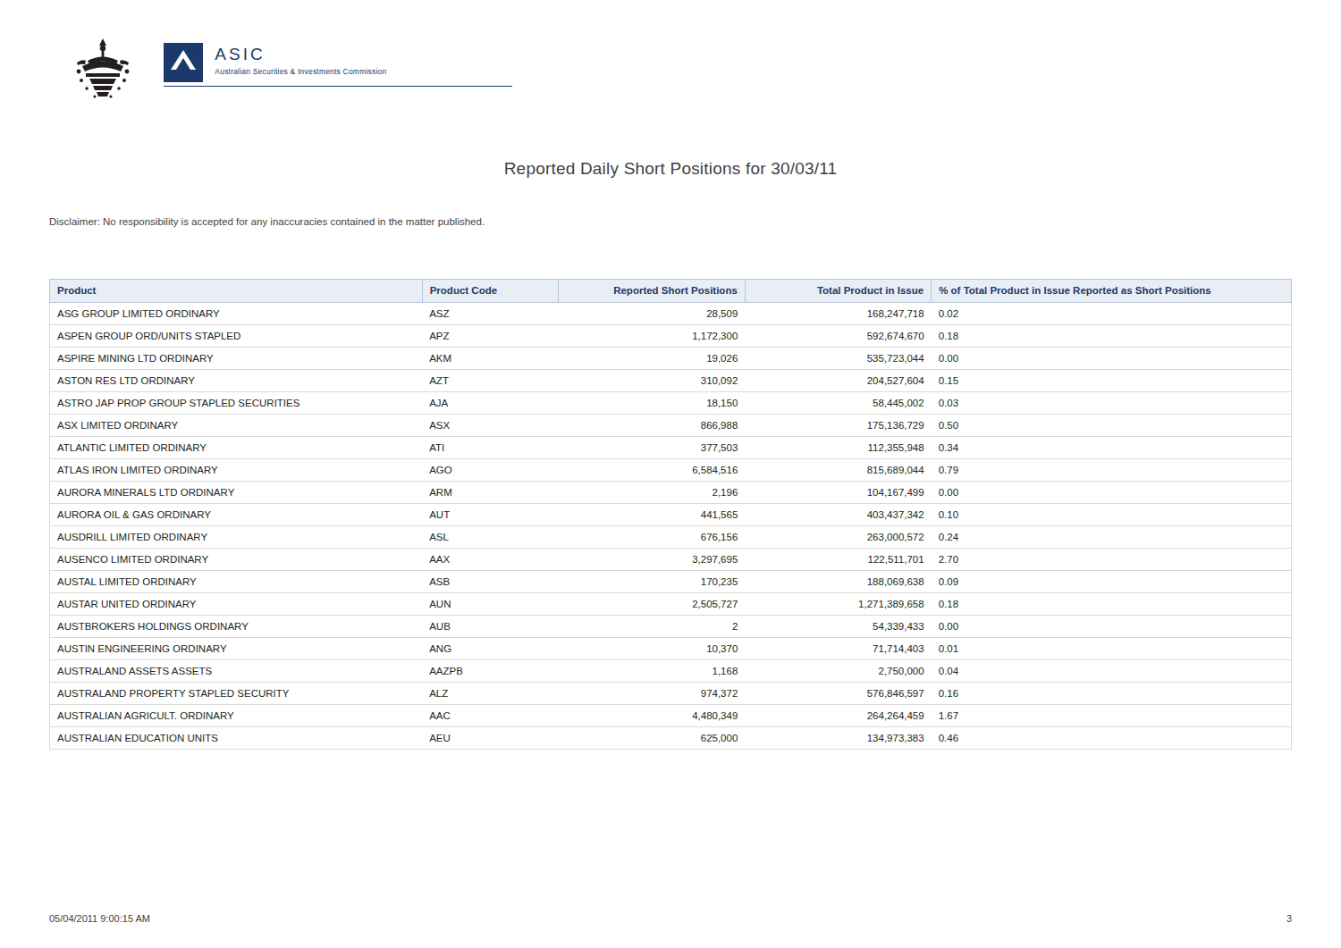ASIC
Australian Securities & Investments Commission
Reported Daily Short Positions for 30/03/11
Disclaimer: No responsibility is accepted for any inaccuracies contained in the matter published.
| Product | Product Code | Reported Short Positions | Total Product in Issue | % of Total Product in Issue Reported as Short Positions |
| --- | --- | --- | --- | --- |
| ASG GROUP LIMITED ORDINARY | ASZ | 28,509 | 168,247,718 | 0.02 |
| ASPEN GROUP ORD/UNITS STAPLED | APZ | 1,172,300 | 592,674,670 | 0.18 |
| ASPIRE MINING LTD ORDINARY | AKM | 19,026 | 535,723,044 | 0.00 |
| ASTON RES LTD ORDINARY | AZT | 310,092 | 204,527,604 | 0.15 |
| ASTRO JAP PROP GROUP STAPLED SECURITIES | AJA | 18,150 | 58,445,002 | 0.03 |
| ASX LIMITED ORDINARY | ASX | 866,988 | 175,136,729 | 0.50 |
| ATLANTIC LIMITED ORDINARY | ATI | 377,503 | 112,355,948 | 0.34 |
| ATLAS IRON LIMITED ORDINARY | AGO | 6,584,516 | 815,689,044 | 0.79 |
| AURORA MINERALS LTD ORDINARY | ARM | 2,196 | 104,167,499 | 0.00 |
| AURORA OIL & GAS ORDINARY | AUT | 441,565 | 403,437,342 | 0.10 |
| AUSDRILL LIMITED ORDINARY | ASL | 676,156 | 263,000,572 | 0.24 |
| AUSENCO LIMITED ORDINARY | AAX | 3,297,695 | 122,511,701 | 2.70 |
| AUSTAL LIMITED ORDINARY | ASB | 170,235 | 188,069,638 | 0.09 |
| AUSTAR UNITED ORDINARY | AUN | 2,505,727 | 1,271,389,658 | 0.18 |
| AUSTBROKERS HOLDINGS ORDINARY | AUB | 2 | 54,339,433 | 0.00 |
| AUSTIN ENGINEERING ORDINARY | ANG | 10,370 | 71,714,403 | 0.01 |
| AUSTRALAND ASSETS ASSETS | AAZPB | 1,168 | 2,750,000 | 0.04 |
| AUSTRALAND PROPERTY STAPLED SECURITY | ALZ | 974,372 | 576,846,597 | 0.16 |
| AUSTRALIAN AGRICULT. ORDINARY | AAC | 4,480,349 | 264,264,459 | 1.67 |
| AUSTRALIAN EDUCATION UNITS | AEU | 625,000 | 134,973,383 | 0.46 |
05/04/2011 9:00:15 AM 3